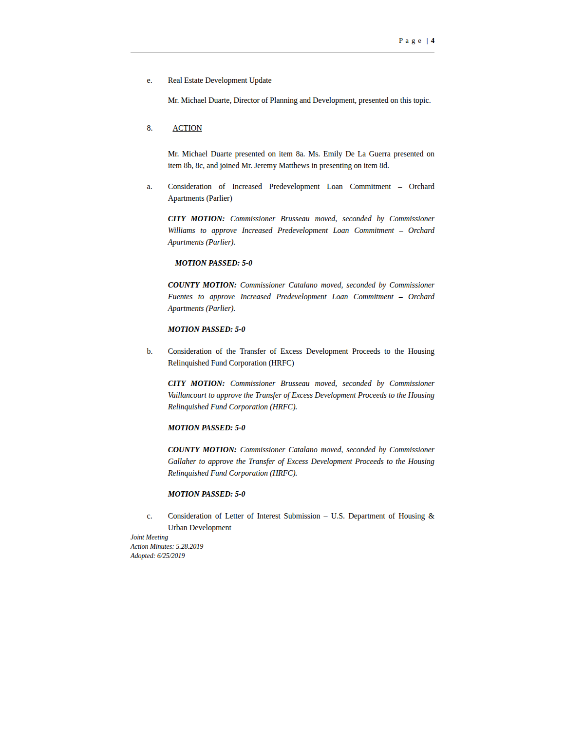P a g e | 4
e.
Real Estate Development Update
Mr. Michael Duarte, Director of Planning and Development, presented on this topic.
8.
ACTION
Mr. Michael Duarte presented on item 8a. Ms. Emily De La Guerra presented on item 8b, 8c, and joined Mr. Jeremy Matthews in presenting on item 8d.
a.
Consideration of Increased Predevelopment Loan Commitment – Orchard Apartments (Parlier)
CITY MOTION: Commissioner Brusseau moved, seconded by Commissioner Williams to approve Increased Predevelopment Loan Commitment – Orchard Apartments (Parlier).
MOTION PASSED: 5-0
COUNTY MOTION: Commissioner Catalano moved, seconded by Commissioner Fuentes to approve Increased Predevelopment Loan Commitment – Orchard Apartments (Parlier).
MOTION PASSED: 5-0
b.
Consideration of the Transfer of Excess Development Proceeds to the Housing Relinquished Fund Corporation (HRFC)
CITY MOTION: Commissioner Brusseau moved, seconded by Commissioner Vaillancourt to approve the Transfer of Excess Development Proceeds to the Housing Relinquished Fund Corporation (HRFC).
MOTION PASSED: 5-0
COUNTY MOTION: Commissioner Catalano moved, seconded by Commissioner Gallaher to approve the Transfer of Excess Development Proceeds to the Housing Relinquished Fund Corporation (HRFC).
MOTION PASSED: 5-0
c.
Consideration of Letter of Interest Submission – U.S. Department of Housing & Urban Development
Joint Meeting
Action Minutes: 5.28.2019
Adopted: 6/25/2019